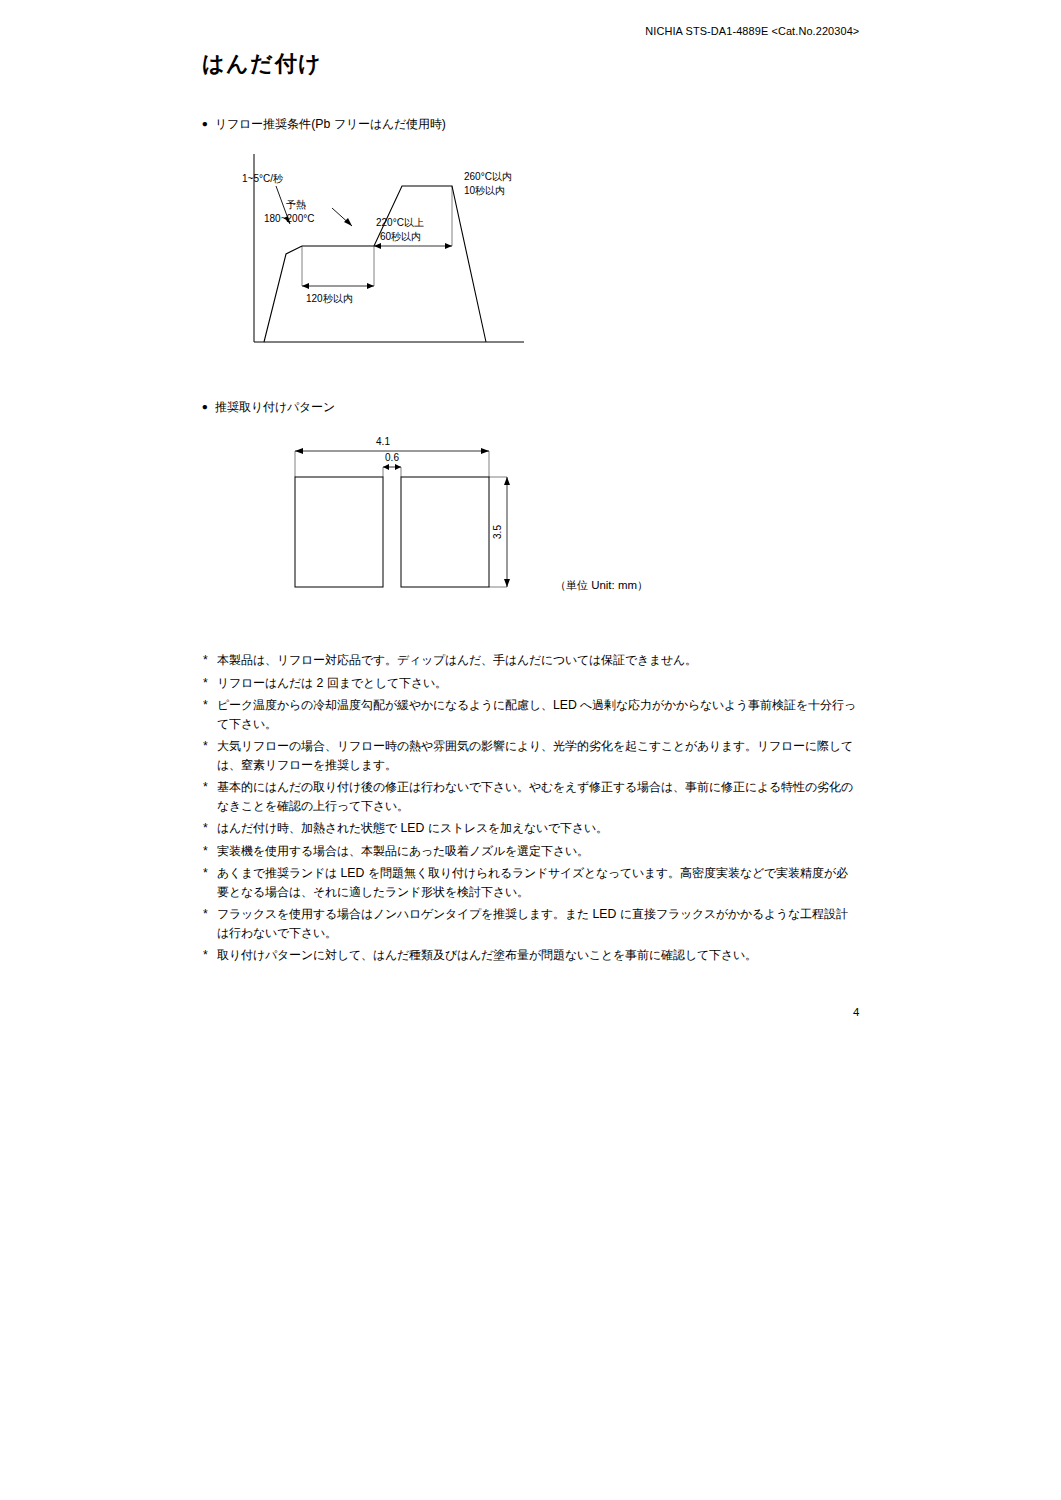NICHIA STS-DA1-4889E <Cat.No.220304>
はんだ付け
リフロー推奨条件(Pb フリーはんだ使用時)
1~5°C/秒 予熱 180~200°C 260°C以内 10秒以内 220°C以上 60秒以内 120秒以内
推奨取り付けパターン
4.1 0.6 3.5 （単位 Unit: mm）
本製品は、リフロー対応品です。ディップはんだ、手はんだについては保証できません。
リフローはんだは 2 回までとして下さい。
ピーク温度からの冷却温度勾配が緩やかになるように配慮し、LED へ過剰な応力がかからないよう事前検証を十分行って下さい。
大気リフローの場合、リフロー時の熱や雰囲気の影響により、光学的劣化を起こすことがあります。リフローに際しては、窒素リフローを推奨します。
基本的にはんだの取り付け後の修正は行わないで下さい。やむをえず修正する場合は、事前に修正による特性の劣化のなきことを確認の上行って下さい。
はんだ付け時、加熱された状態で LED にストレスを加えないで下さい。
実装機を使用する場合は、本製品にあった吸着ノズルを選定下さい。
あくまで推奨ランドは LED を問題無く取り付けられるランドサイズとなっています。高密度実装などで実装精度が必要となる場合は、それに適したランド形状を検討下さい。
フラックスを使用する場合はノンハロゲンタイプを推奨します。また LED に直接フラックスがかかるような工程設計は行わないで下さい。
取り付けパターンに対して、はんだ種類及びはんだ塗布量が問題ないことを事前に確認して下さい。
4